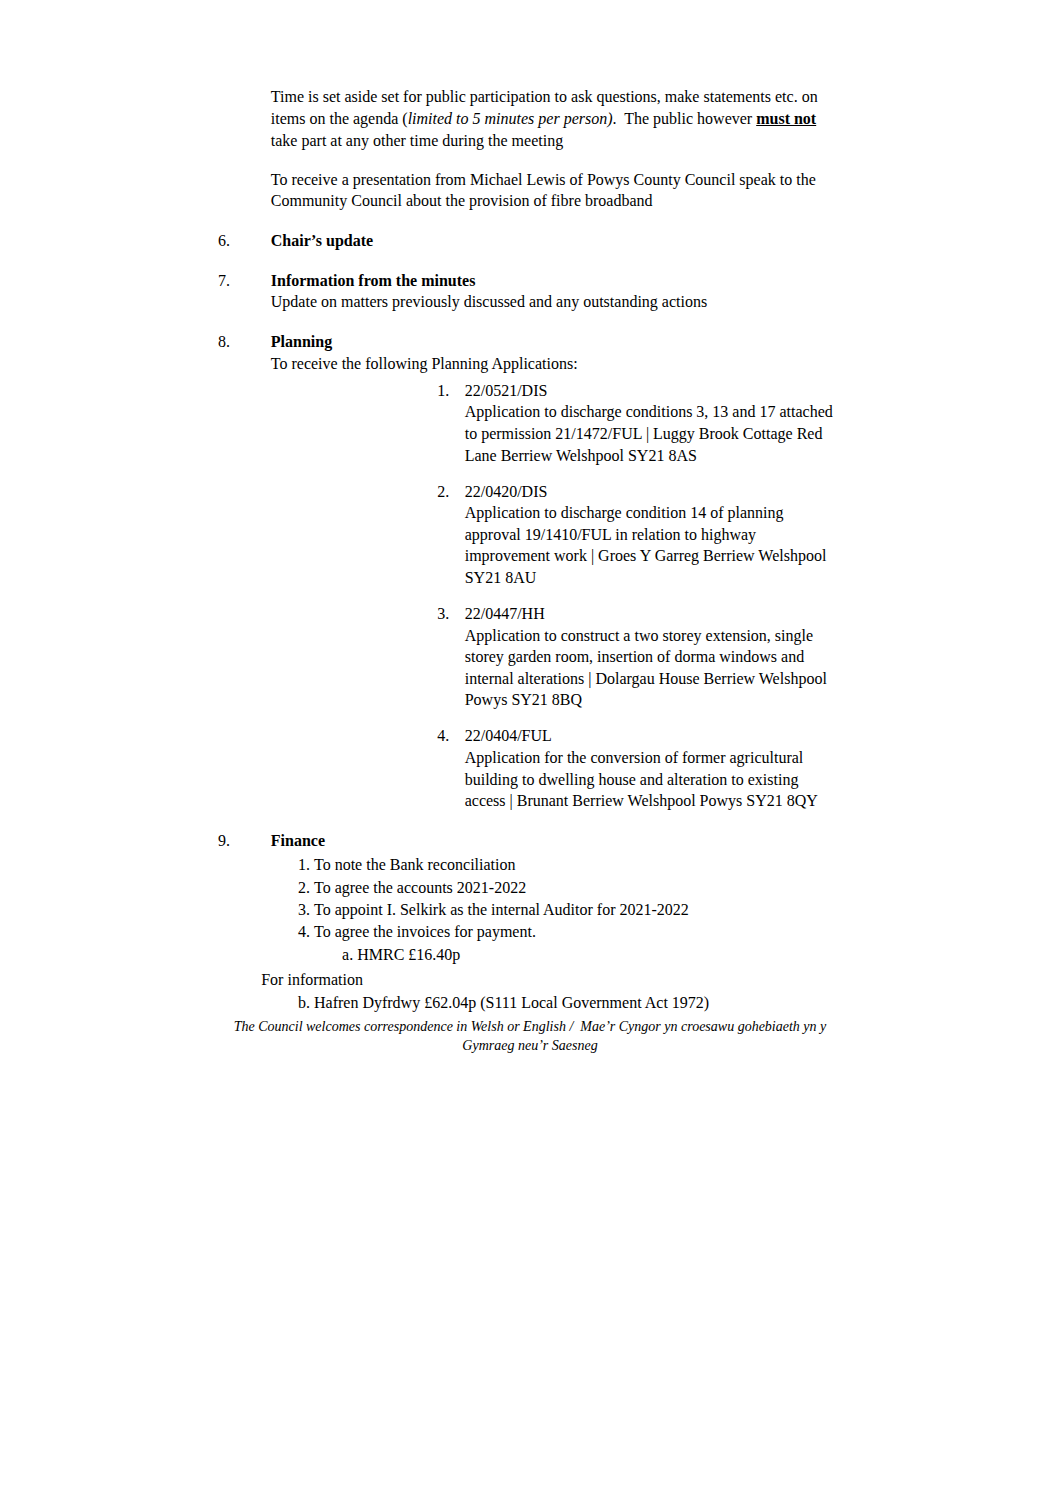Time is set aside set for public participation to ask questions, make statements etc. on items on the agenda (limited to 5 minutes per person). The public however must not take part at any other time during the meeting
To receive a presentation from Michael Lewis of Powys County Council speak to the Community Council about the provision of fibre broadband
6.
Chair’s update
7.
Information from the minutes
Update on matters previously discussed and any outstanding actions
8.
Planning
To receive the following Planning Applications:
22/0521/DIS Application to discharge conditions 3, 13 and 17 attached to permission 21/1472/FUL | Luggy Brook Cottage Red Lane Berriew Welshpool SY21 8AS
22/0420/DIS Application to discharge condition 14 of planning approval 19/1410/FUL in relation to highway improvement work | Groes Y Garreg Berriew Welshpool SY21 8AU
22/0447/HH Application to construct a two storey extension, single storey garden room, insertion of dorma windows and internal alterations | Dolargau House Berriew Welshpool Powys SY21 8BQ
22/0404/FUL Application for the conversion of former agricultural building to dwelling house and alteration to existing access | Brunant Berriew Welshpool Powys SY21 8QY
9.
Finance
To note the Bank reconciliation
To agree the accounts 2021-2022
To appoint I. Selkirk as the internal Auditor for 2021-2022
To agree the invoices for payment.
HMRC £16.40p
For information
Hafren Dyfrdwy £62.04p (S111 Local Government Act 1972)
The Council welcomes correspondence in Welsh or English / Mae’r Cyngor yn croesawu gohebiaeth yn y Gymraeg neu’r Saesneg